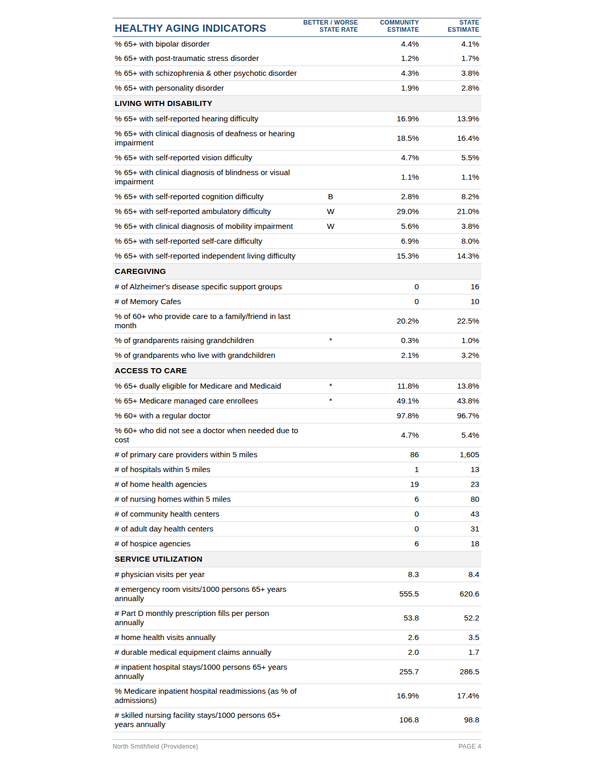| HEALTHY AGING INDICATORS | BETTER / WORSE STATE RATE | COMMUNITY ESTIMATE | STATE ESTIMATE |
| --- | --- | --- | --- |
| % 65+ with bipolar disorder | | 4.4% | 4.1% |
| % 65+ with post-traumatic stress disorder | | 1.2% | 1.7% |
| % 65+ with schizophrenia & other psychotic disorder | | 4.3% | 3.8% |
| % 65+ with personality disorder | | 1.9% | 2.8% |
| LIVING WITH DISABILITY |
| % 65+ with self-reported hearing difficulty | | 16.9% | 13.9% |
| % 65+ with clinical diagnosis of deafness or hearing impairment | | 18.5% | 16.4% |
| % 65+ with self-reported vision difficulty | | 4.7% | 5.5% |
| % 65+ with clinical diagnosis of blindness or visual impairment | | 1.1% | 1.1% |
| % 65+ with self-reported cognition difficulty | B | 2.8% | 8.2% |
| % 65+ with self-reported ambulatory difficulty | W | 29.0% | 21.0% |
| % 65+ with clinical diagnosis of mobility impairment | W | 5.6% | 3.8% |
| % 65+ with self-reported self-care difficulty | | 6.9% | 8.0% |
| % 65+ with self-reported independent living difficulty | | 15.3% | 14.3% |
| CAREGIVING |
| # of Alzheimer's disease specific support groups | | 0 | 16 |
| # of Memory Cafes | | 0 | 10 |
| % of 60+ who provide care to a family/friend in last month | | 20.2% | 22.5% |
| % of grandparents raising grandchildren | * | 0.3% | 1.0% |
| % of grandparents who live with grandchildren | | 2.1% | 3.2% |
| ACCESS TO CARE |
| % 65+ dually eligible for Medicare and Medicaid | * | 11.8% | 13.8% |
| % 65+ Medicare managed care enrollees | * | 49.1% | 43.8% |
| % 60+ with a regular doctor | | 97.8% | 96.7% |
| % 60+ who did not see a doctor when needed due to cost | | 4.7% | 5.4% |
| # of primary care providers within 5 miles | | 86 | 1,605 |
| # of hospitals within 5 miles | | 1 | 13 |
| # of home health agencies | | 19 | 23 |
| # of nursing homes within 5 miles | | 6 | 80 |
| # of community health centers | | 0 | 43 |
| # of adult day health centers | | 0 | 31 |
| # of hospice agencies | | 6 | 18 |
| SERVICE UTILIZATION |
| # physician visits per year | | 8.3 | 8.4 |
| # emergency room visits/1000 persons 65+ years annually | | 555.5 | 620.6 |
| # Part D monthly prescription fills per person annually | | 53.8 | 52.2 |
| # home health visits annually | | 2.6 | 3.5 |
| # durable medical equipment claims annually | | 2.0 | 1.7 |
| # inpatient hospital stays/1000 persons 65+ years annually | | 255.7 | 286.5 |
| % Medicare inpatient hospital readmissions (as % of admissions) | | 16.9% | 17.4% |
| # skilled nursing facility stays/1000 persons 65+ years annually | | 106.8 | 98.8 |
North Smithfield (Providence) PAGE 4